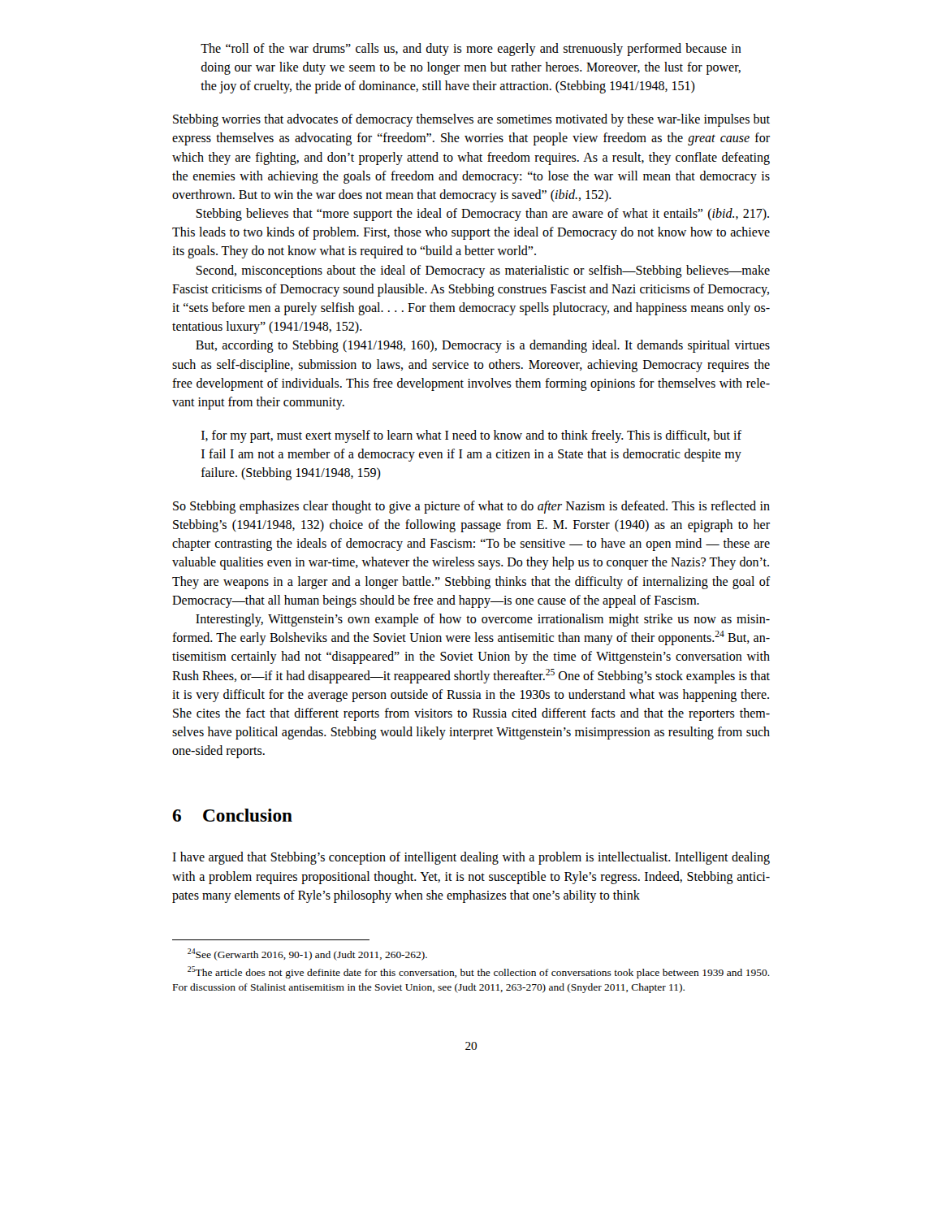The “roll of the war drums” calls us, and duty is more eagerly and strenuously performed because in doing our war like duty we seem to be no longer men but rather heroes. Moreover, the lust for power, the joy of cruelty, the pride of dominance, still have their attraction. (Stebbing 1941/1948, 151)
Stebbing worries that advocates of democracy themselves are sometimes motivated by these war-like impulses but express themselves as advocating for “freedom”. She worries that people view freedom as the great cause for which they are fighting, and don’t properly attend to what freedom requires. As a result, they conflate defeating the enemies with achieving the goals of freedom and democracy: “to lose the war will mean that democracy is overthrown. But to win the war does not mean that democracy is saved” (ibid., 152).
Stebbing believes that “more support the ideal of Democracy than are aware of what it entails” (ibid., 217). This leads to two kinds of problem. First, those who support the ideal of Democracy do not know how to achieve its goals. They do not know what is required to “build a better world”.
Second, misconceptions about the ideal of Democracy as materialistic or selfish—Stebbing believes—make Fascist criticisms of Democracy sound plausible. As Stebbing construes Fascist and Nazi criticisms of Democracy, it “sets before men a purely selfish goal. . . . For them democracy spells plutocracy, and happiness means only ostentatious luxury” (1941/1948, 152).
But, according to Stebbing (1941/1948, 160), Democracy is a demanding ideal. It demands spiritual virtues such as self-discipline, submission to laws, and service to others. Moreover, achieving Democracy requires the free development of individuals. This free development involves them forming opinions for themselves with relevant input from their community.
I, for my part, must exert myself to learn what I need to know and to think freely. This is difficult, but if I fail I am not a member of a democracy even if I am a citizen in a State that is democratic despite my failure. (Stebbing 1941/1948, 159)
So Stebbing emphasizes clear thought to give a picture of what to do after Nazism is defeated. This is reflected in Stebbing’s (1941/1948, 132) choice of the following passage from E. M. Forster (1940) as an epigraph to her chapter contrasting the ideals of democracy and Fascism: “To be sensitive — to have an open mind — these are valuable qualities even in war-time, whatever the wireless says. Do they help us to conquer the Nazis? They don’t. They are weapons in a larger and a longer battle.” Stebbing thinks that the difficulty of internalizing the goal of Democracy—that all human beings should be free and happy—is one cause of the appeal of Fascism.
Interestingly, Wittgenstein’s own example of how to overcome irrationalism might strike us now as misinformed. The early Bolsheviks and the Soviet Union were less antisemitic than many of their opponents.24 But, antisemitism certainly had not “disappeared” in the Soviet Union by the time of Wittgenstein’s conversation with Rush Rhees, or—if it had disappeared—it reappeared shortly thereafter.25 One of Stebbing’s stock examples is that it is very difficult for the average person outside of Russia in the 1930s to understand what was happening there. She cites the fact that different reports from visitors to Russia cited different facts and that the reporters themselves have political agendas. Stebbing would likely interpret Wittgenstein’s misimpression as resulting from such one-sided reports.
6 Conclusion
I have argued that Stebbing’s conception of intelligent dealing with a problem is intellectualist. Intelligent dealing with a problem requires propositional thought. Yet, it is not susceptible to Ryle’s regress. Indeed, Stebbing anticipates many elements of Ryle’s philosophy when she emphasizes that one’s ability to think
24See (Gerwarth 2016, 90-1) and (Judt 2011, 260-262).
25The article does not give definite date for this conversation, but the collection of conversations took place between 1939 and 1950. For discussion of Stalinist antisemitism in the Soviet Union, see (Judt 2011, 263-270) and (Snyder 2011, Chapter 11).
20